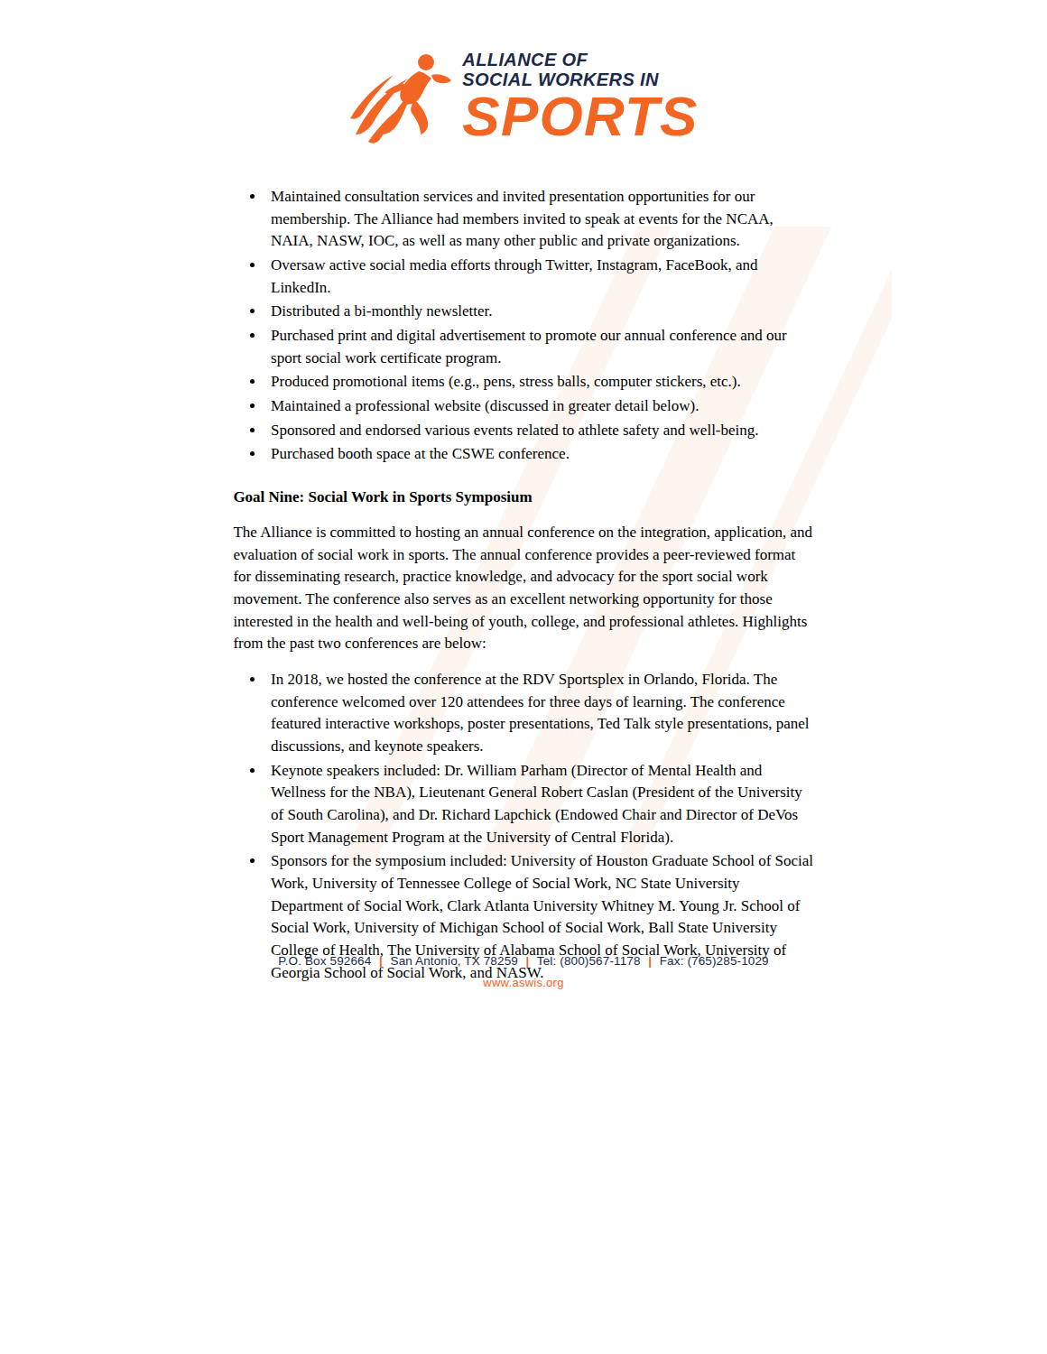ALLIANCE OF
SOCIAL WORKERS IN
SPORTS
Maintained consultation services and invited presentation opportunities for our membership. The Alliance had members invited to speak at events for the NCAA, NAIA, NASW, IOC, as well as many other public and private organizations.
Oversaw active social media efforts through Twitter, Instagram, FaceBook, and LinkedIn.
Distributed a bi-monthly newsletter.
Purchased print and digital advertisement to promote our annual conference and our sport social work certificate program.
Produced promotional items (e.g., pens, stress balls, computer stickers, etc.).
Maintained a professional website (discussed in greater detail below).
Sponsored and endorsed various events related to athlete safety and well-being.
Purchased booth space at the CSWE conference.
Goal Nine: Social Work in Sports Symposium
The Alliance is committed to hosting an annual conference on the integration, application, and evaluation of social work in sports. The annual conference provides a peer-reviewed format for disseminating research, practice knowledge, and advocacy for the sport social work movement. The conference also serves as an excellent networking opportunity for those interested in the health and well-being of youth, college, and professional athletes. Highlights from the past two conferences are below:
In 2018, we hosted the conference at the RDV Sportsplex in Orlando, Florida. The conference welcomed over 120 attendees for three days of learning. The conference featured interactive workshops, poster presentations, Ted Talk style presentations, panel discussions, and keynote speakers.
Keynote speakers included: Dr. William Parham (Director of Mental Health and Wellness for the NBA), Lieutenant General Robert Caslan (President of the University of South Carolina), and Dr. Richard Lapchick (Endowed Chair and Director of DeVos Sport Management Program at the University of Central Florida).
Sponsors for the symposium included: University of Houston Graduate School of Social Work, University of Tennessee College of Social Work, NC State University Department of Social Work, Clark Atlanta University Whitney M. Young Jr. School of Social Work, University of Michigan School of Social Work, Ball State University College of Health, The University of Alabama School of Social Work, University of Georgia School of Social Work, and NASW.
P.O. Box 592664 | San Antonio, TX 78259 | Tel: (800)567-1178 | Fax: (765)285-1029
www.aswis.org